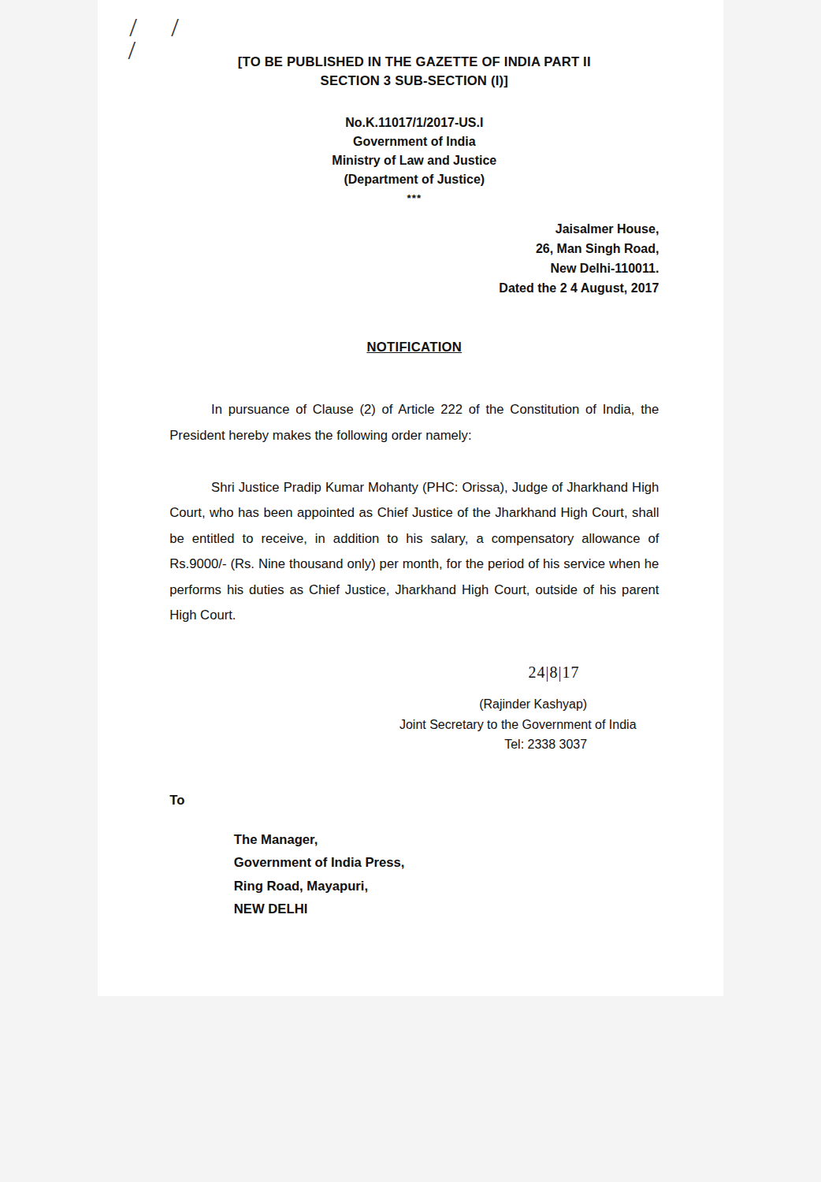/ / /
[TO BE PUBLISHED IN THE GAZETTE OF INDIA PART II SECTION 3 SUB-SECTION (I)]
No.K.11017/1/2017-US.I Government of India Ministry of Law and Justice (Department of Justice) ***
Jaisalmer House, 26, Man Singh Road, New Delhi-110011. Dated the 2 4 August, 2017
NOTIFICATION
In pursuance of Clause (2) of Article 222 of the Constitution of India, the President hereby makes the following order namely:
Shri Justice Pradip Kumar Mohanty (PHC: Orissa), Judge of Jharkhand High Court, who has been appointed as Chief Justice of the Jharkhand High Court, shall be entitled to receive, in addition to his salary, a compensatory allowance of Rs.9000/- (Rs. Nine thousand only) per month, for the period of his service when he performs his duties as Chief Justice, Jharkhand High Court, outside of his parent High Court.
 
24|8|17
(Rajinder Kashyap)
Joint Secretary to the Government of India
Tel: 2338 3037
To
The Manager, Government of India Press, Ring Road, Mayapuri, NEW DELHI